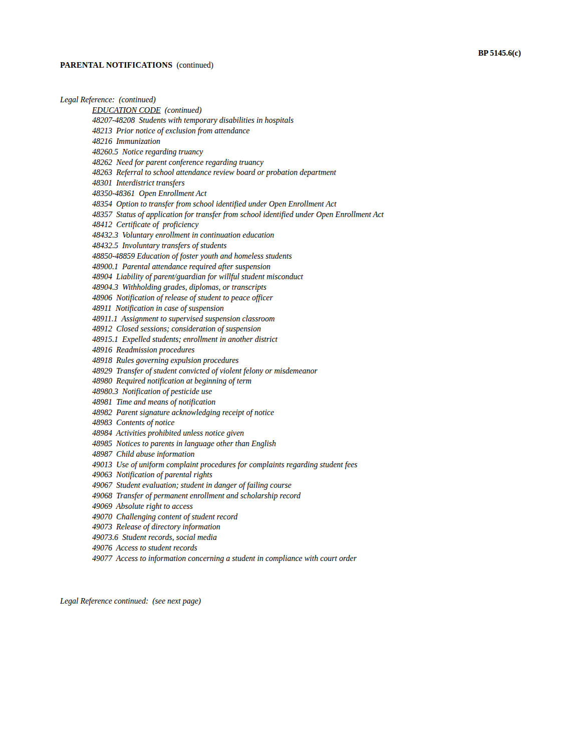BP 5145.6(c)
PARENTAL NOTIFICATIONS (continued)
Legal Reference: (continued)
EDUCATION CODE (continued)
48207-48208 Students with temporary disabilities in hospitals
48213 Prior notice of exclusion from attendance
48216 Immunization
48260.5 Notice regarding truancy
48262 Need for parent conference regarding truancy
48263 Referral to school attendance review board or probation department
48301 Interdistrict transfers
48350-48361 Open Enrollment Act
48354 Option to transfer from school identified under Open Enrollment Act
48357 Status of application for transfer from school identified under Open Enrollment Act
48412 Certificate of proficiency
48432.3 Voluntary enrollment in continuation education
48432.5 Involuntary transfers of students
48850-48859 Education of foster youth and homeless students
48900.1 Parental attendance required after suspension
48904 Liability of parent/guardian for willful student misconduct
48904.3 Withholding grades, diplomas, or transcripts
48906 Notification of release of student to peace officer
48911 Notification in case of suspension
48911.1 Assignment to supervised suspension classroom
48912 Closed sessions; consideration of suspension
48915.1 Expelled students; enrollment in another district
48916 Readmission procedures
48918 Rules governing expulsion procedures
48929 Transfer of student convicted of violent felony or misdemeanor
48980 Required notification at beginning of term
48980.3 Notification of pesticide use
48981 Time and means of notification
48982 Parent signature acknowledging receipt of notice
48983 Contents of notice
48984 Activities prohibited unless notice given
48985 Notices to parents in language other than English
48987 Child abuse information
49013 Use of uniform complaint procedures for complaints regarding student fees
49063 Notification of parental rights
49067 Student evaluation; student in danger of failing course
49068 Transfer of permanent enrollment and scholarship record
49069 Absolute right to access
49070 Challenging content of student record
49073 Release of directory information
49073.6 Student records, social media
49076 Access to student records
49077 Access to information concerning a student in compliance with court order
Legal Reference continued: (see next page)